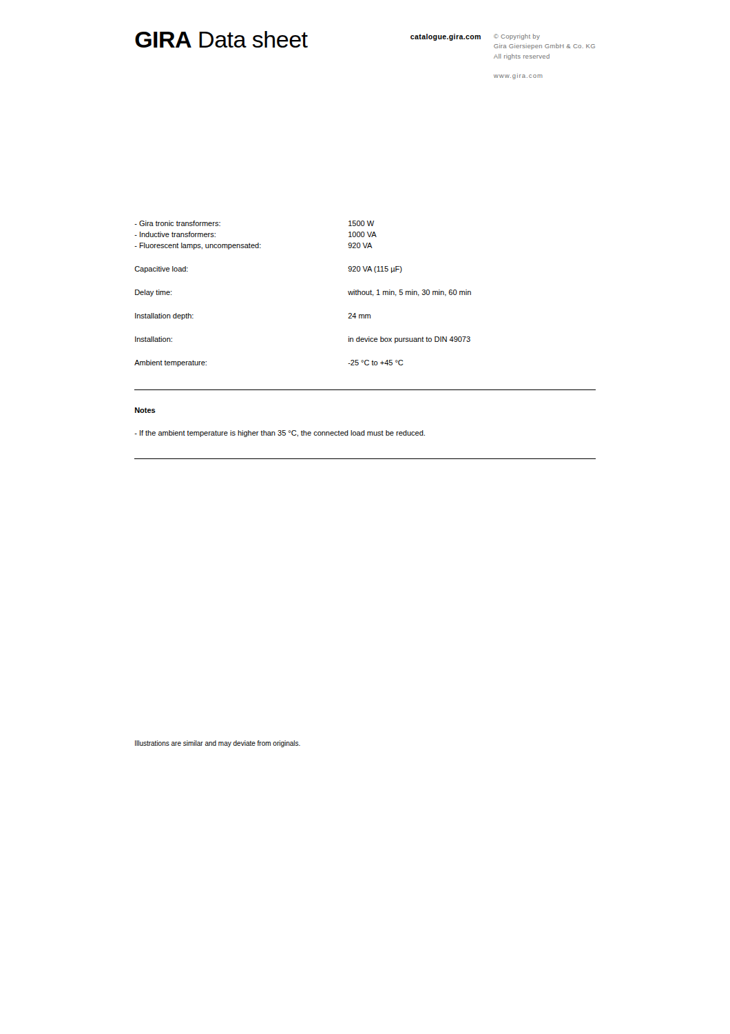GIRA Data sheet
catalogue.gira.com
© Copyright by
Gira Giersiepen GmbH & Co. KG
All rights reserved
www.gira.com
| - Gira tronic transformers: | 1500 W |
| - Inductive transformers: | 1000 VA |
| - Fluorescent lamps, uncompensated: | 920 VA |
| Capacitive load: | 920 VA (115 µF) |
| Delay time: | without, 1 min, 5 min, 30 min, 60 min |
| Installation depth: | 24 mm |
| Installation: | in device box pursuant to DIN 49073 |
| Ambient temperature: | -25 °C to +45 °C |
Notes
- If the ambient temperature is higher than 35 °C, the connected load must be reduced.
Illustrations are similar and may deviate from originals.